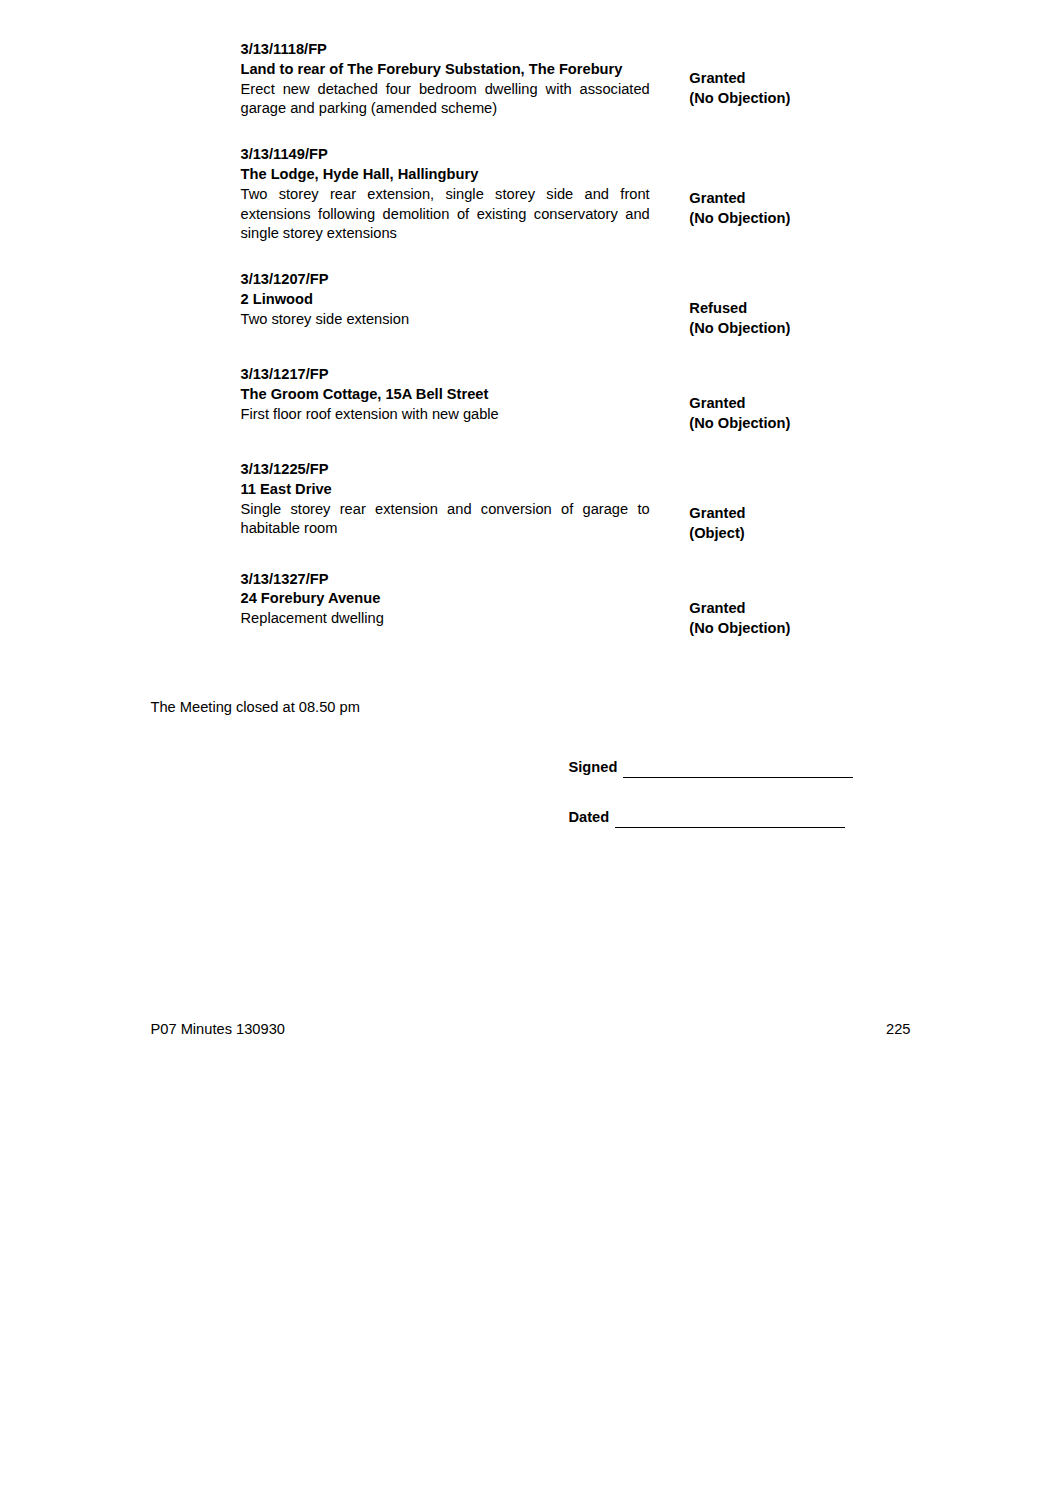3/13/1118/FP
Land to rear of The Forebury Substation, The Forebury
Erect new detached four bedroom dwelling with associated garage and parking (amended scheme)
Granted
(No Objection)
3/13/1149/FP
The Lodge, Hyde Hall, Hallingbury
Two storey rear extension, single storey side and front extensions following demolition of existing conservatory and single storey extensions
Granted
(No Objection)
3/13/1207/FP
2 Linwood
Two storey side extension
Refused
(No Objection)
3/13/1217/FP
The Groom Cottage, 15A Bell Street
First floor roof extension with new gable
Granted
(No Objection)
3/13/1225/FP
11 East Drive
Single storey rear extension and conversion of garage to habitable room
Granted
(Object)
3/13/1327/FP
24 Forebury Avenue
Replacement dwelling
Granted
(No Objection)
The Meeting closed at 08.50 pm
Signed
Dated
P07 Minutes 130930
225